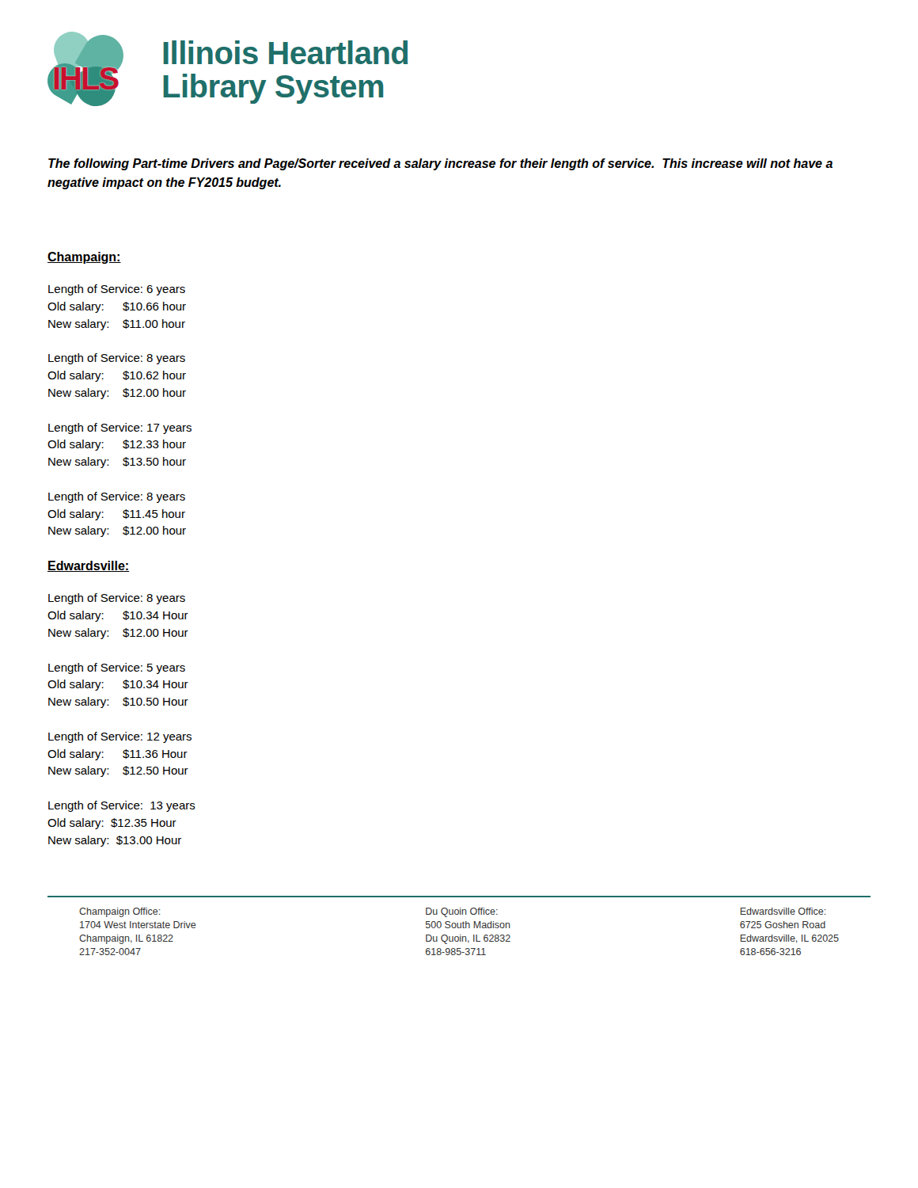IHLS
Illinois Heartland
Library System
The following Part-time Drivers and Page/Sorter received a salary increase for their length of service. This increase will not have a negative impact on the FY2015 budget.
Champaign:
Length of Service: 6 years
Old salary:$10.66 hour
New salary:$11.00 hour
Length of Service: 8 years
Old salary:$10.62 hour
New salary:$12.00 hour
Length of Service: 17 years
Old salary:$12.33 hour
New salary:$13.50 hour
Length of Service: 8 years
Old salary:$11.45 hour
New salary:$12.00 hour
Edwardsville:
Length of Service: 8 years
Old salary:$10.34 Hour
New salary:$12.00 Hour
Length of Service: 5 years
Old salary:$10.34 Hour
New salary:$10.50 Hour
Length of Service: 12 years
Old salary:$11.36 Hour
New salary:$12.50 Hour
Length of Service: 13 years
Old salary: $12.35 Hour
New salary: $13.00 Hour
Champaign Office:
1704 West Interstate Drive
Champaign, IL 61822
217-352-0047
Du Quoin Office:
500 South Madison
Du Quoin, IL 62832
618-985-3711
Edwardsville Office:
6725 Goshen Road
Edwardsville, IL 62025
618-656-3216